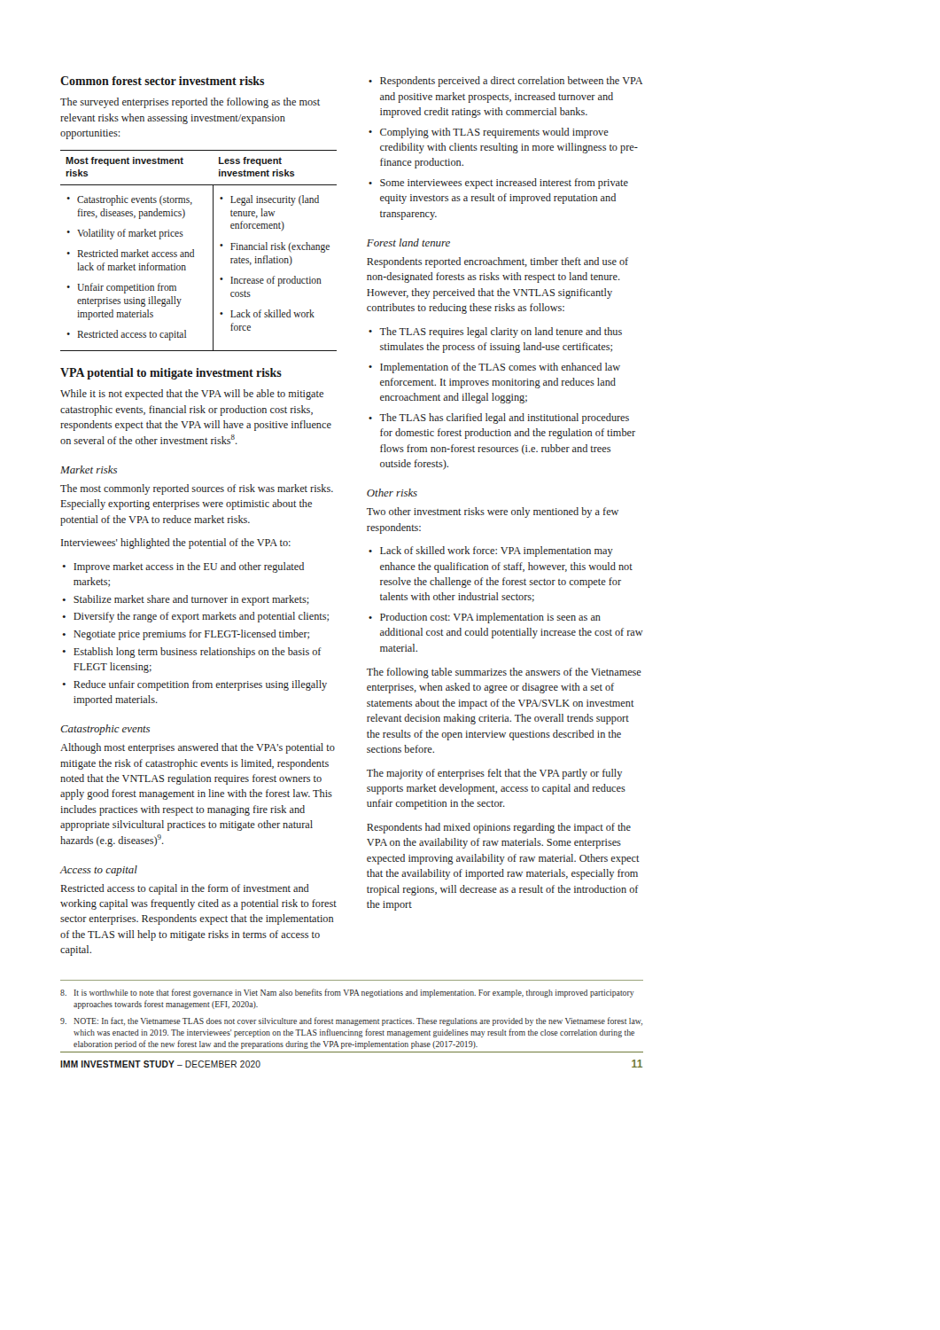Common forest sector investment risks
The surveyed enterprises reported the following as the most relevant risks when assessing investment/expansion opportunities:
| Most frequent investment risks | Less frequent investment risks |
| --- | --- |
| Catastrophic events (storms, fires, diseases, pandemics) Volatility of market prices Restricted market access and lack of market information Unfair competition from enterprises using illegally imported materials Restricted access to capital | Legal insecurity (land tenure, law enforcement) Financial risk (exchange rates, inflation) Increase of production costs Lack of skilled work force |
VPA potential to mitigate investment risks
While it is not expected that the VPA will be able to mitigate catastrophic events, financial risk or production cost risks, respondents expect that the VPA will have a positive influence on several of the other investment risks8.
Market risks
The most commonly reported sources of risk was market risks. Especially exporting enterprises were optimistic about the potential of the VPA to reduce market risks.
Interviewees' highlighted the potential of the VPA to:
Improve market access in the EU and other regulated markets;
Stabilize market share and turnover in export markets;
Diversify the range of export markets and potential clients;
Negotiate price premiums for FLEGT-licensed timber;
Establish long term business relationships on the basis of FLEGT licensing;
Reduce unfair competition from enterprises using illegally imported materials.
Catastrophic events
Although most enterprises answered that the VPA's potential to mitigate the risk of catastrophic events is limited, respondents noted that the VNTLAS regulation requires forest owners to apply good forest management in line with the forest law. This includes practices with respect to managing fire risk and appropriate silvicultural practices to mitigate other natural hazards (e.g. diseases)9.
Access to capital
Restricted access to capital in the form of investment and working capital was frequently cited as a potential risk to forest sector enterprises. Respondents expect that the implementation of the TLAS will help to mitigate risks in terms of access to capital.
Respondents perceived a direct correlation between the VPA and positive market prospects, increased turnover and improved credit ratings with commercial banks.
Complying with TLAS requirements would improve credibility with clients resulting in more willingness to pre-finance production.
Some interviewees expect increased interest from private equity investors as a result of improved reputation and transparency.
Forest land tenure
Respondents reported encroachment, timber theft and use of non-designated forests as risks with respect to land tenure. However, they perceived that the VNTLAS significantly contributes to reducing these risks as follows:
The TLAS requires legal clarity on land tenure and thus stimulates the process of issuing land-use certificates;
Implementation of the TLAS comes with enhanced law enforcement. It improves monitoring and reduces land encroachment and illegal logging;
The TLAS has clarified legal and institutional procedures for domestic forest production and the regulation of timber flows from non-forest resources (i.e. rubber and trees outside forests).
Other risks
Two other investment risks were only mentioned by a few respondents:
Lack of skilled work force: VPA implementation may enhance the qualification of staff, however, this would not resolve the challenge of the forest sector to compete for talents with other industrial sectors;
Production cost: VPA implementation is seen as an additional cost and could potentially increase the cost of raw material.
The following table summarizes the answers of the Vietnamese enterprises, when asked to agree or disagree with a set of statements about the impact of the VPA/SVLK on investment relevant decision making criteria. The overall trends support the results of the open interview questions described in the sections before.
The majority of enterprises felt that the VPA partly or fully supports market development, access to capital and reduces unfair competition in the sector.
Respondents had mixed opinions regarding the impact of the VPA on the availability of raw materials. Some enterprises expected improving availability of raw material. Others expect that the availability of imported raw materials, especially from tropical regions, will decrease as a result of the introduction of the import
8.
It is worthwhile to note that forest governance in Viet Nam also benefits from VPA negotiations and implementation. For example, through improved participatory approaches towards forest management (EFI, 2020a).
9.
NOTE: In fact, the Vietnamese TLAS does not cover silviculture and forest management practices. These regulations are provided by the new Vietnamese forest law, which was enacted in 2019. The interviewees' perception on the TLAS influencinng forest management guidelines may result from the close correlation during the elaboration period of the new forest law and the preparations during the VPA pre-implementation phase (2017-2019).
IMM INVESTMENT STUDY – DECEMBER 2020
11